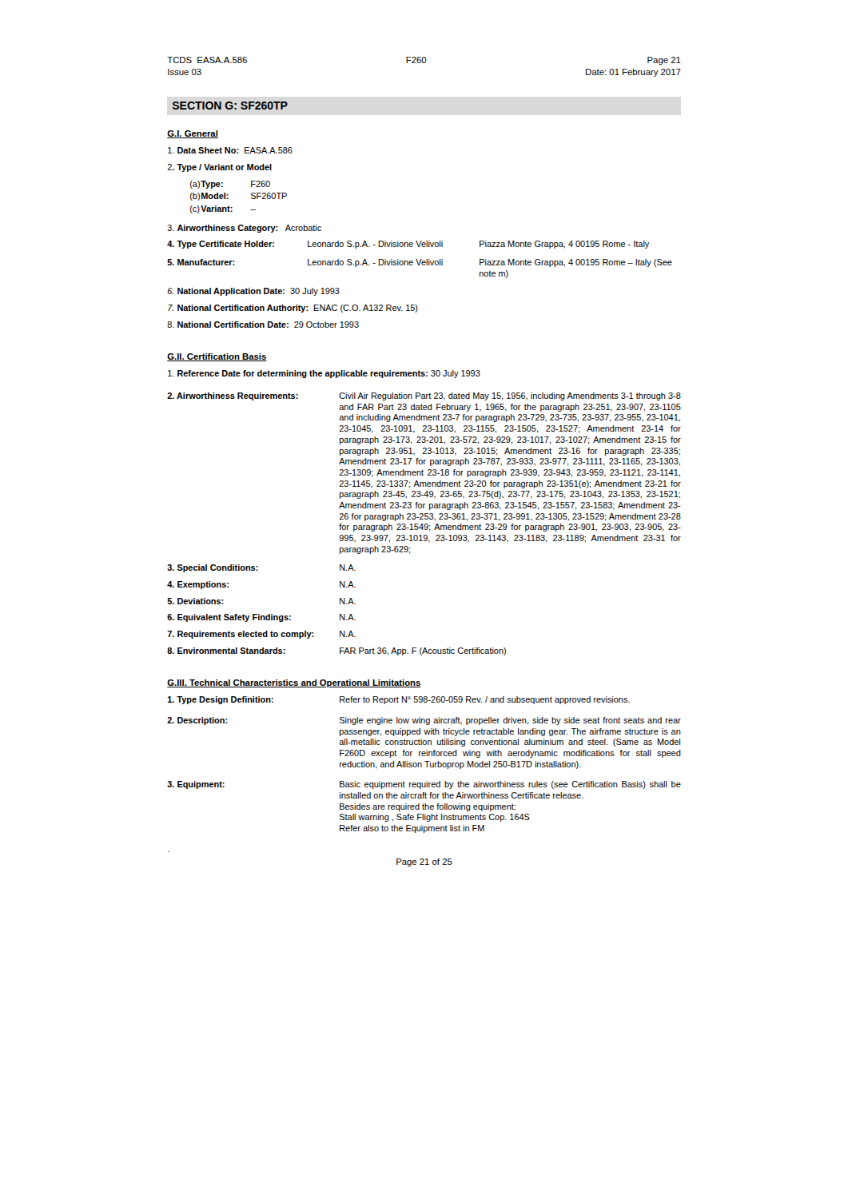TCDS EASA.A.586
Issue 03
F260
Page 21
Date: 01 February 2017
SECTION G: SF260TP
G.I. General
1. Data Sheet No: EASA.A.586
2. Type / Variant or Model
(a)
Type:
F260
(b)
Model:
SF260TP
(c)
Variant:
--
3. Airworthiness Category: Acrobatic
4. Type Certificate Holder:
Leonardo S.p.A. - Divisione Velivoli
Piazza Monte Grappa, 4 00195 Rome - Italy
5. Manufacturer:
Leonardo S.p.A. - Divisione Velivoli
Piazza Monte Grappa, 4 00195 Rome – Italy (See note m)
6. National Application Date: 30 July 1993
7. National Certification Authority: ENAC (C.O. A132 Rev. 15)
8. National Certification Date: 29 October 1993
G.II. Certification Basis
1. Reference Date for determining the applicable requirements: 30 July 1993
2. Airworthiness Requirements:
Civil Air Regulation Part 23, dated May 15, 1956, including Amendments 3-1 through 3-8 and FAR Part 23 dated February 1, 1965, for the paragraph 23-251, 23-907, 23-1105 and including Amendment 23-7 for paragraph 23-729, 23-735, 23-937, 23-955, 23-1041, 23-1045, 23-1091, 23-1103, 23-1155, 23-1505, 23-1527; Amendment 23-14 for paragraph 23-173, 23-201, 23-572, 23-929, 23-1017, 23-1027; Amendment 23-15 for paragraph 23-951, 23-1013, 23-1015; Amendment 23-16 for paragraph 23-335; Amendment 23-17 for paragraph 23-787, 23-933, 23-977, 23-1111, 23-1165, 23-1303, 23-1309; Amendment 23-18 for paragraph 23-939, 23-943, 23-959, 23-1121, 23-1141, 23-1145, 23-1337; Amendment 23-20 for paragraph 23-1351(e); Amendment 23-21 for paragraph 23-45, 23-49, 23-65, 23-75(d), 23-77, 23-175, 23-1043, 23-1353, 23-1521; Amendment 23-23 for paragraph 23-863, 23-1545, 23-1557, 23-1583; Amendment 23-26 for paragraph 23-253, 23-361, 23-371, 23-991, 23-1305, 23-1529; Amendment 23-28 for paragraph 23-1549; Amendment 23-29 for paragraph 23-901, 23-903, 23-905, 23-995, 23-997, 23-1019, 23-1093, 23-1143, 23-1183, 23-1189; Amendment 23-31 for paragraph 23-629;
3. Special Conditions:
N.A.
4. Exemptions:
N.A.
5. Deviations:
N.A.
6. Equivalent Safety Findings:
N.A.
7. Requirements elected to comply:
N.A.
8. Environmental Standards:
FAR Part 36, App. F (Acoustic Certification)
G.III. Technical Characteristics and Operational Limitations
1. Type Design Definition:
Refer to Report N° 598-260-059 Rev. / and subsequent approved revisions.
2. Description:
Single engine low wing aircraft, propeller driven, side by side seat front seats and rear passenger, equipped with tricycle retractable landing gear. The airframe structure is an all-metallic construction utilising conventional aluminium and steel. (Same as Model F260D except for reinforced wing with aerodynamic modifications for stall speed reduction, and Allison Turboprop Model 250-B17D installation).
3. Equipment:
Basic equipment required by the airworthiness rules (see Certification Basis) shall be installed on the aircraft for the Airworthiness Certificate release.
Besides are required the following equipment:
Stall warning , Safe Flight Instruments Cop. 164S
Refer also to the Equipment list in FM
.
Page 21 of 25